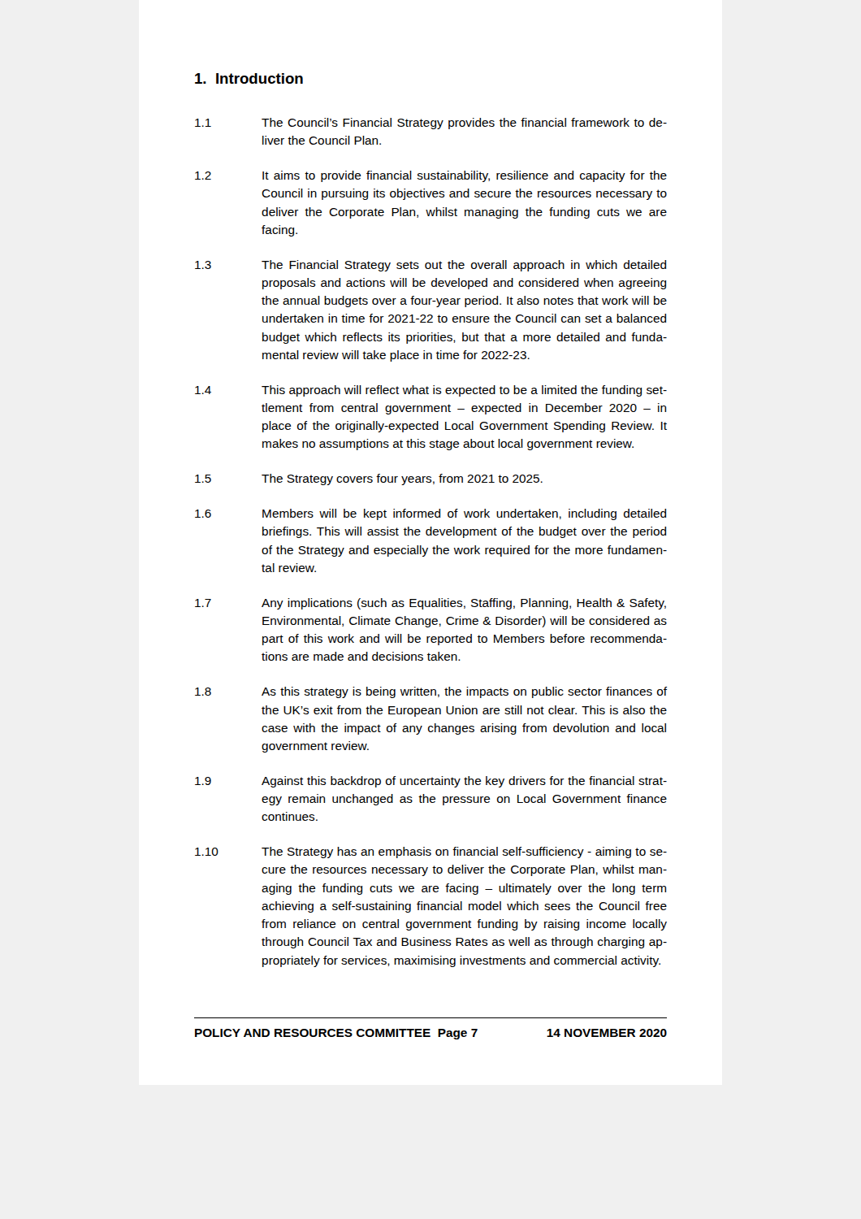1. Introduction
1.1
The Council’s Financial Strategy provides the financial framework to deliver the Council Plan.
1.2
It aims to provide financial sustainability, resilience and capacity for the Council in pursuing its objectives and secure the resources necessary to deliver the Corporate Plan, whilst managing the funding cuts we are facing.
1.3
The Financial Strategy sets out the overall approach in which detailed proposals and actions will be developed and considered when agreeing the annual budgets over a four-year period. It also notes that work will be undertaken in time for 2021-22 to ensure the Council can set a balanced budget which reflects its priorities, but that a more detailed and fundamental review will take place in time for 2022-23.
1.4
This approach will reflect what is expected to be a limited the funding settlement from central government – expected in December 2020 – in place of the originally-expected Local Government Spending Review. It makes no assumptions at this stage about local government review.
1.5
The Strategy covers four years, from 2021 to 2025.
1.6
Members will be kept informed of work undertaken, including detailed briefings. This will assist the development of the budget over the period of the Strategy and especially the work required for the more fundamental review.
1.7
Any implications (such as Equalities, Staffing, Planning, Health & Safety, Environmental, Climate Change, Crime & Disorder) will be considered as part of this work and will be reported to Members before recommendations are made and decisions taken.
1.8
As this strategy is being written, the impacts on public sector finances of the UK’s exit from the European Union are still not clear. This is also the case with the impact of any changes arising from devolution and local government review.
1.9
Against this backdrop of uncertainty the key drivers for the financial strategy remain unchanged as the pressure on Local Government finance continues.
1.10
The Strategy has an emphasis on financial self-sufficiency - aiming to secure the resources necessary to deliver the Corporate Plan, whilst managing the funding cuts we are facing – ultimately over the long term achieving a self-sustaining financial model which sees the Council free from reliance on central government funding by raising income locally through Council Tax and Business Rates as well as through charging appropriately for services, maximising investments and commercial activity.
POLICY AND RESOURCES COMMITTEE Page 7 14 NOVEMBER 2020